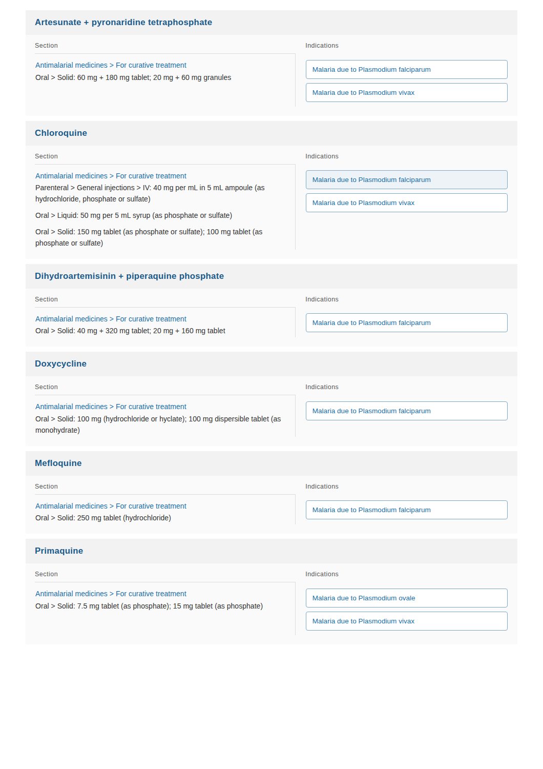Artesunate + pyronaridine tetraphosphate
| Section | Indications |
| --- | --- |
| Antimalarial medicines > For curative treatment Oral > Solid: 60 mg + 180 mg tablet; 20 mg + 60 mg granules | Malaria due to Plasmodium falciparum Malaria due to Plasmodium vivax |
Chloroquine
| Section | Indications |
| --- | --- |
| Antimalarial medicines > For curative treatment Parenteral > General injections > IV: 40 mg per mL in 5 mL ampoule (as hydrochloride, phosphate or sulfate) Oral > Liquid: 50 mg per 5 mL syrup (as phosphate or sulfate) Oral > Solid: 150 mg tablet (as phosphate or sulfate); 100 mg tablet (as phosphate or sulfate) | Malaria due to Plasmodium falciparum Malaria due to Plasmodium vivax |
Dihydroartemisinin + piperaquine phosphate
| Section | Indications |
| --- | --- |
| Antimalarial medicines > For curative treatment Oral > Solid: 40 mg + 320 mg tablet; 20 mg + 160 mg tablet | Malaria due to Plasmodium falciparum |
Doxycycline
| Section | Indications |
| --- | --- |
| Antimalarial medicines > For curative treatment Oral > Solid: 100 mg (hydrochloride or hyclate); 100 mg dispersible tablet (as monohydrate) | Malaria due to Plasmodium falciparum |
Mefloquine
| Section | Indications |
| --- | --- |
| Antimalarial medicines > For curative treatment Oral > Solid: 250 mg tablet (hydrochloride) | Malaria due to Plasmodium falciparum |
Primaquine
| Section | Indications |
| --- | --- |
| Antimalarial medicines > For curative treatment Oral > Solid: 7.5 mg tablet (as phosphate); 15 mg tablet (as phosphate) | Malaria due to Plasmodium ovale Malaria due to Plasmodium vivax |